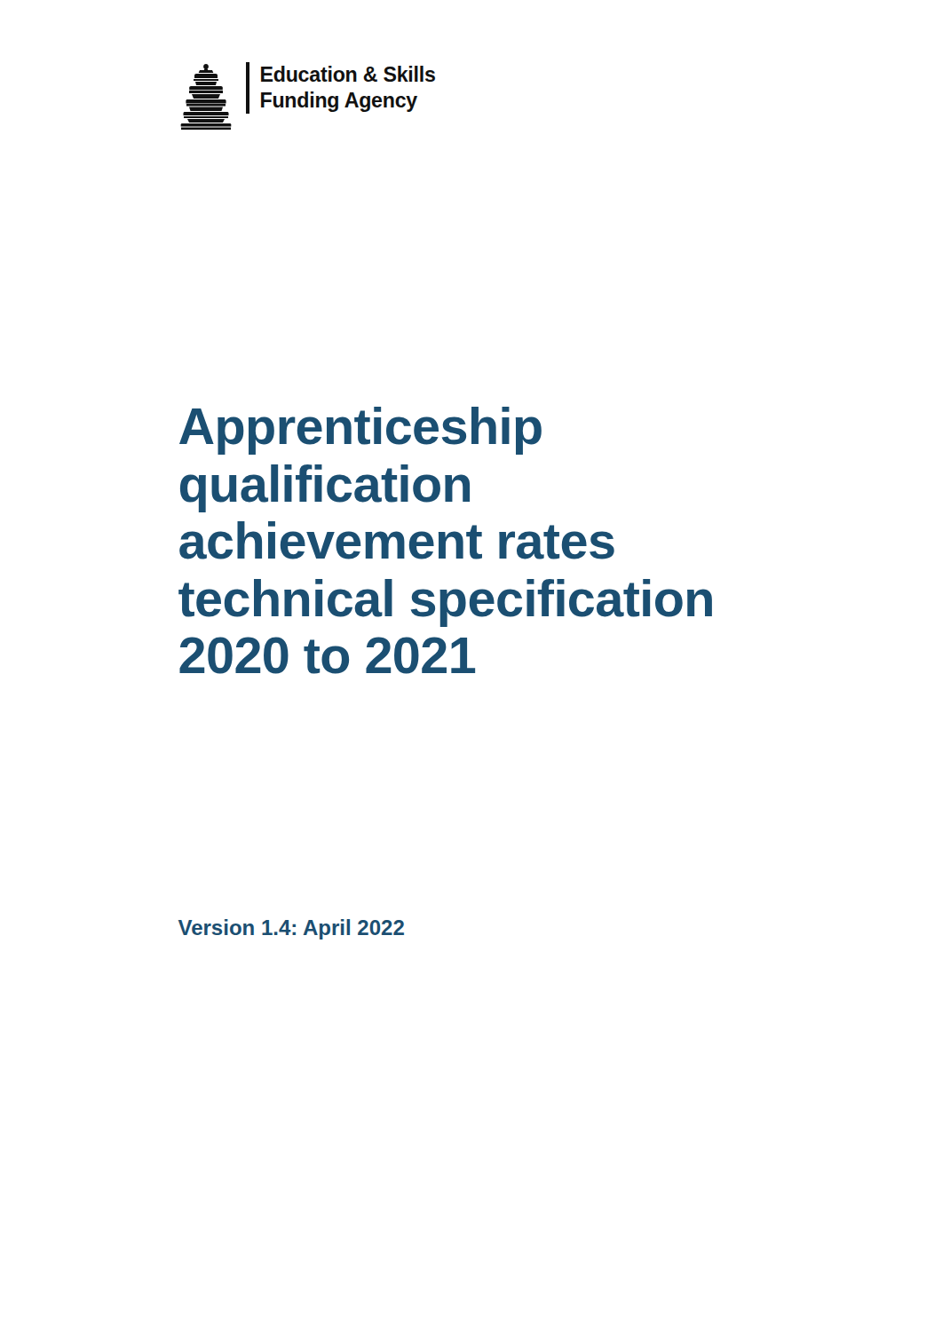Education & Skills
Funding Agency
Apprenticeship qualification achievement rates technical specification 2020 to 2021
Version 1.4: April 2022